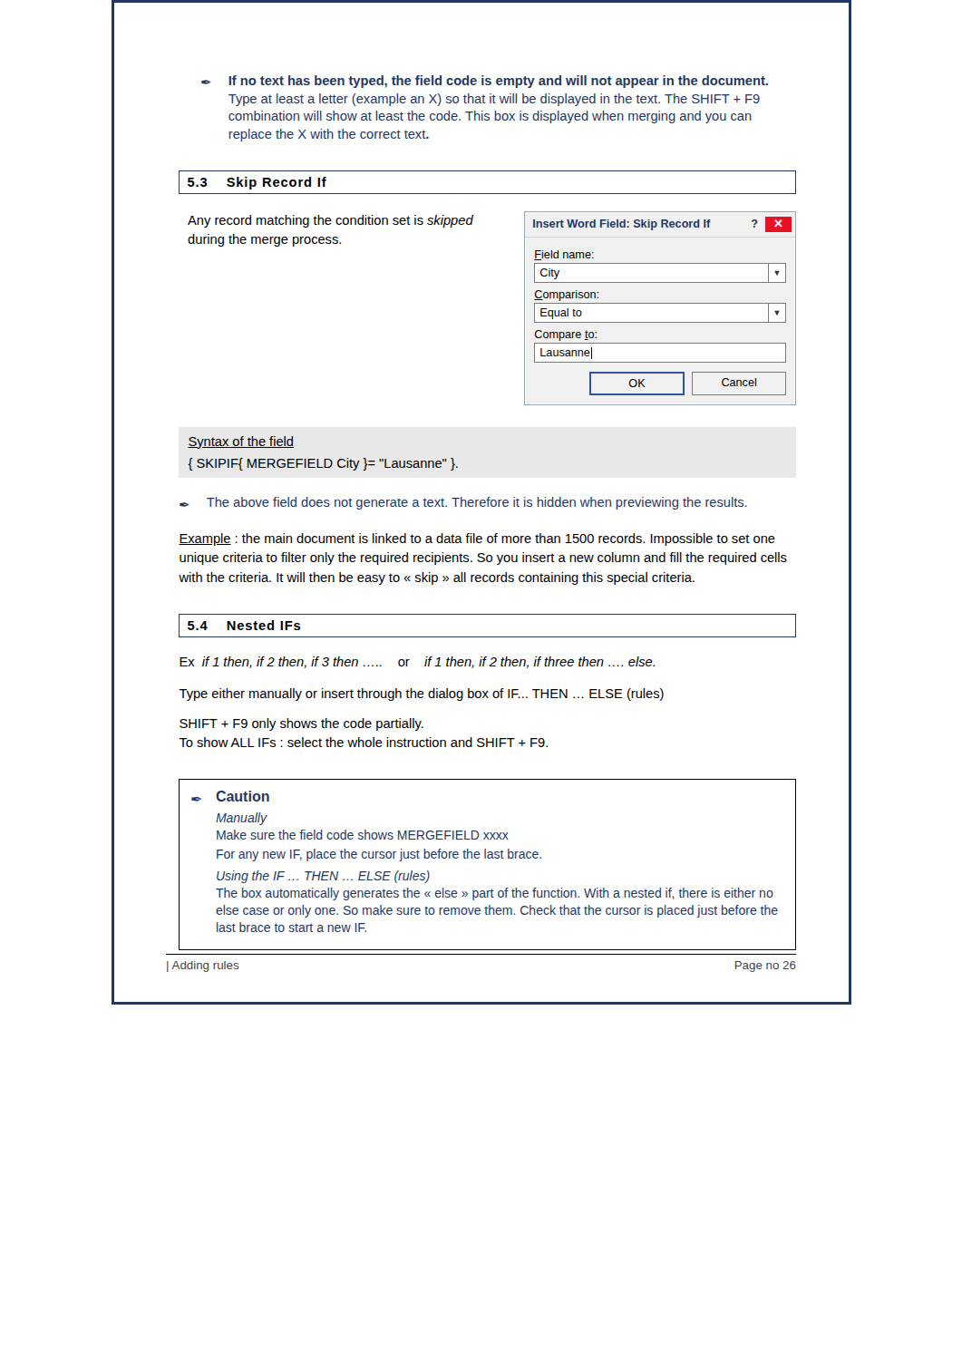✒
If no text has been typed, the field code is empty and will not appear in the document. Type at least a letter (example an X) so that it will be displayed in the text. The SHIFT + F9 combination will show at least the code. This box is displayed when merging and you can replace the X with the correct text.
5.3 Skip Record If
Any record matching the condition set is skipped during the merge process.
Insert Word Field: Skip Record If ? ✕
Field name:
City
▼
Comparison:
Equal to
▼
Compare to:
Lausanne
OK
Cancel
Syntax of the field
{ SKIPIF{ MERGEFIELD City }= "Lausanne" }.
✒
The above field does not generate a text. Therefore it is hidden when previewing the results.
Example : the main document is linked to a data file of more than 1500 records. Impossible to set one unique criteria to filter only the required recipients. So you insert a new column and fill the required cells with the criteria. It will then be easy to « skip » all records containing this special criteria.
5.4 Nested IFs
Ex if 1 then, if 2 then, if 3 then ….. or if 1 then, if 2 then, if three then …. else.
Type either manually or insert through the dialog box of IF... THEN … ELSE (rules)
SHIFT + F9 only shows the code partially.
To show ALL IFs : select the whole instruction and SHIFT + F9.
✒
Caution
Manually
Make sure the field code shows MERGEFIELD xxxx
For any new IF, place the cursor just before the last brace.
Using the IF … THEN … ELSE (rules)
The box automatically generates the « else » part of the function. With a nested if, there is either no else case or only one. So make sure to remove them. Check that the cursor is placed just before the last brace to start a new IF.
| Adding rules
Page no 26